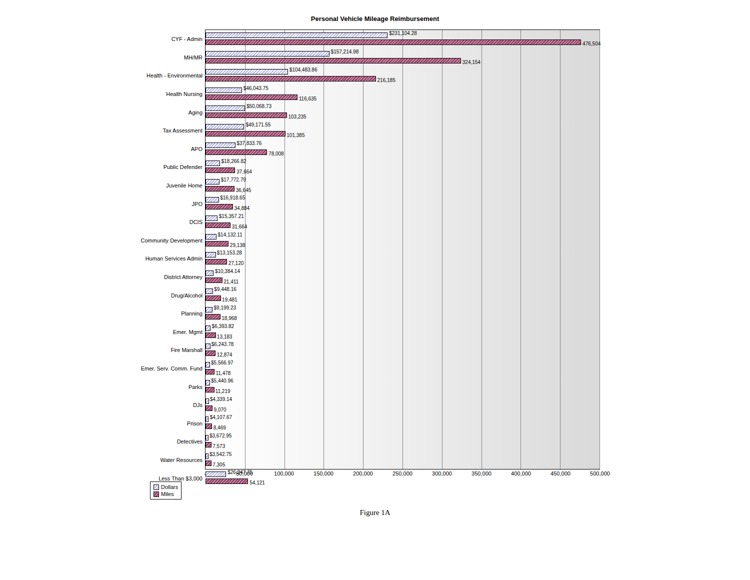Personal Vehicle Mileage Reimbursement
CYF - Admin
$231,104.28
476,504
MH/MR
$157,214.98
324,154
Health - Environmental
$104,483.86
216,185
Health Nursing
$46,043.75
116,635
Aging
$50,068.73
103,235
Tax Assessment
$49,171.55
101,385
APO
$37,833.76
78,008
Public Defender
$18,266.82
37,664
Juvenile Home
$17,772.79
36,645
JPO
$16,918.65
34,884
DCIS
$15,357.21
31,664
Community Development
$14,132.11
29,138
Human Services Admin
$13,153.28
27,120
District Attorney
$10,384.14
21,411
Drug/Alcohol
$9,448.16
19,481
Planning
$9,199.23
18,968
Emer. Mgmt
$6,393.82
13,183
Fire Marshall
$6,243.78
12,874
Emer. Serv. Comm. Fund
$5,566.97
11,478
Parks
$5,440.96
11,219
DJs
$4,339.14
9,070
Prison
$4,107.67
8,469
Detectives
$3,672.95
7,573
Water Resources
$3,542.75
7,305
Less Than $3,000
$26,247.75
54,121
- 50,000 100,000 150,000 200,000 250,000 300,000 350,000 400,000 450,000 500,000
Dollars
Miles
Figure 1A